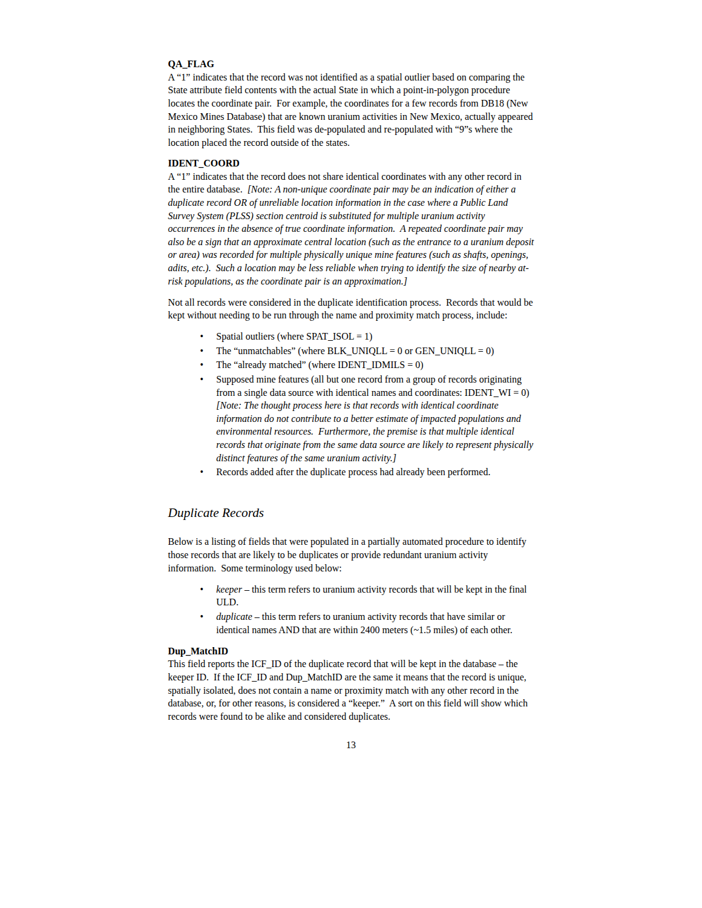QA_FLAG
A “1” indicates that the record was not identified as a spatial outlier based on comparing the State attribute field contents with the actual State in which a point-in-polygon procedure locates the coordinate pair. For example, the coordinates for a few records from DB18 (New Mexico Mines Database) that are known uranium activities in New Mexico, actually appeared in neighboring States. This field was de-populated and re-populated with “9”s where the location placed the record outside of the states.
IDENT_COORD
A “1” indicates that the record does not share identical coordinates with any other record in the entire database. [Note: A non-unique coordinate pair may be an indication of either a duplicate record OR of unreliable location information in the case where a Public Land Survey System (PLSS) section centroid is substituted for multiple uranium activity occurrences in the absence of true coordinate information. A repeated coordinate pair may also be a sign that an approximate central location (such as the entrance to a uranium deposit or area) was recorded for multiple physically unique mine features (such as shafts, openings, adits, etc.). Such a location may be less reliable when trying to identify the size of nearby at-risk populations, as the coordinate pair is an approximation.]
Not all records were considered in the duplicate identification process. Records that would be kept without needing to be run through the name and proximity match process, include:
Spatial outliers (where SPAT_ISOL = 1)
The “unmatchables” (where BLK_UNIQLL = 0 or GEN_UNIQLL = 0)
The “already matched” (where IDENT_IDMILS = 0)
Supposed mine features (all but one record from a group of records originating from a single data source with identical names and coordinates: IDENT_WI = 0) [Note: The thought process here is that records with identical coordinate information do not contribute to a better estimate of impacted populations and environmental resources. Furthermore, the premise is that multiple identical records that originate from the same data source are likely to represent physically distinct features of the same uranium activity.]
Records added after the duplicate process had already been performed.
Duplicate Records
Below is a listing of fields that were populated in a partially automated procedure to identify those records that are likely to be duplicates or provide redundant uranium activity information. Some terminology used below:
keeper – this term refers to uranium activity records that will be kept in the final ULD.
duplicate – this term refers to uranium activity records that have similar or identical names AND that are within 2400 meters (~1.5 miles) of each other.
Dup_MatchID
This field reports the ICF_ID of the duplicate record that will be kept in the database – the keeper ID. If the ICF_ID and Dup_MatchID are the same it means that the record is unique, spatially isolated, does not contain a name or proximity match with any other record in the database, or, for other reasons, is considered a “keeper.” A sort on this field will show which records were found to be alike and considered duplicates.
13